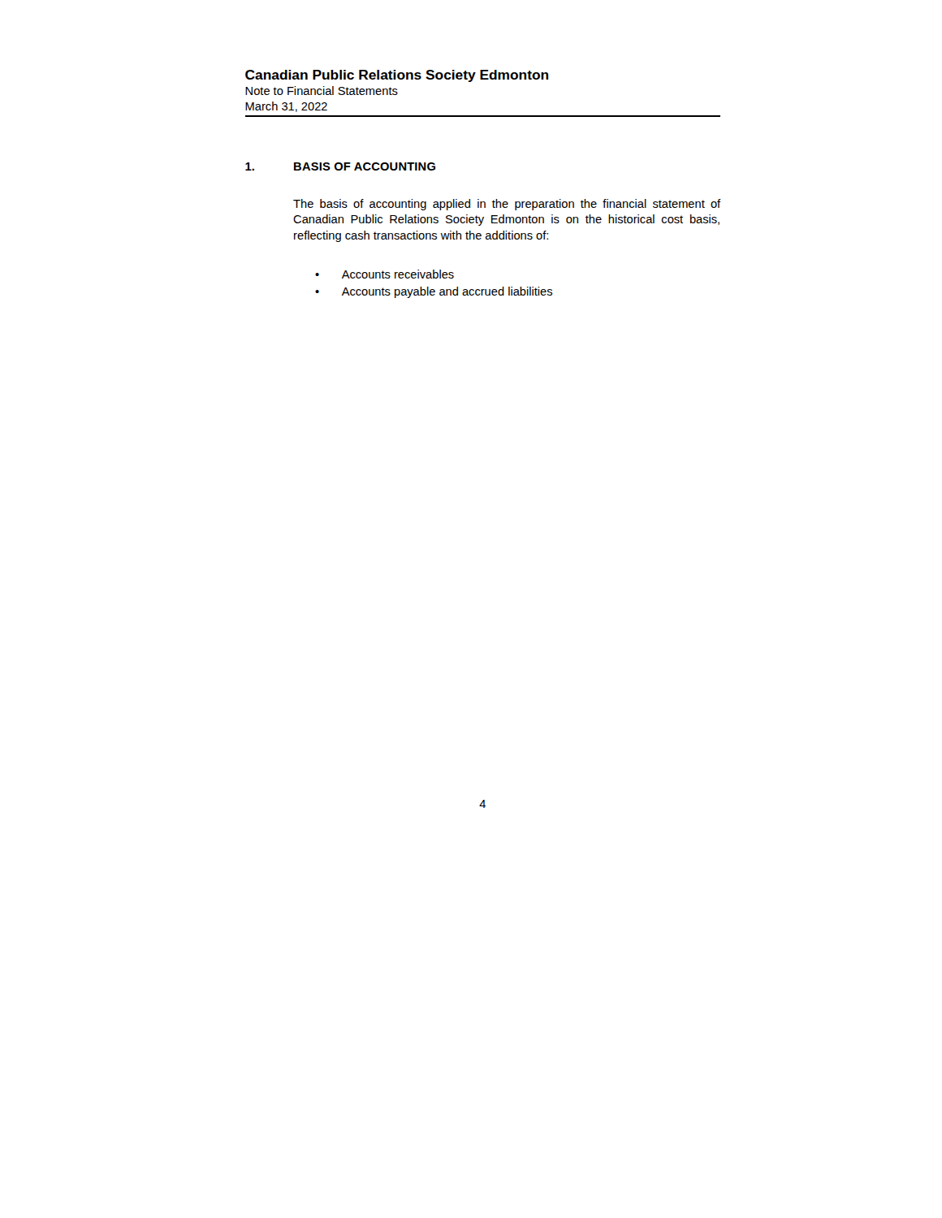Canadian Public Relations Society Edmonton
Note to Financial Statements
March 31, 2022
1. BASIS OF ACCOUNTING
The basis of accounting applied in the preparation the financial statement of Canadian Public Relations Society Edmonton is on the historical cost basis, reflecting cash transactions with the additions of:
Accounts receivables
Accounts payable and accrued liabilities
4